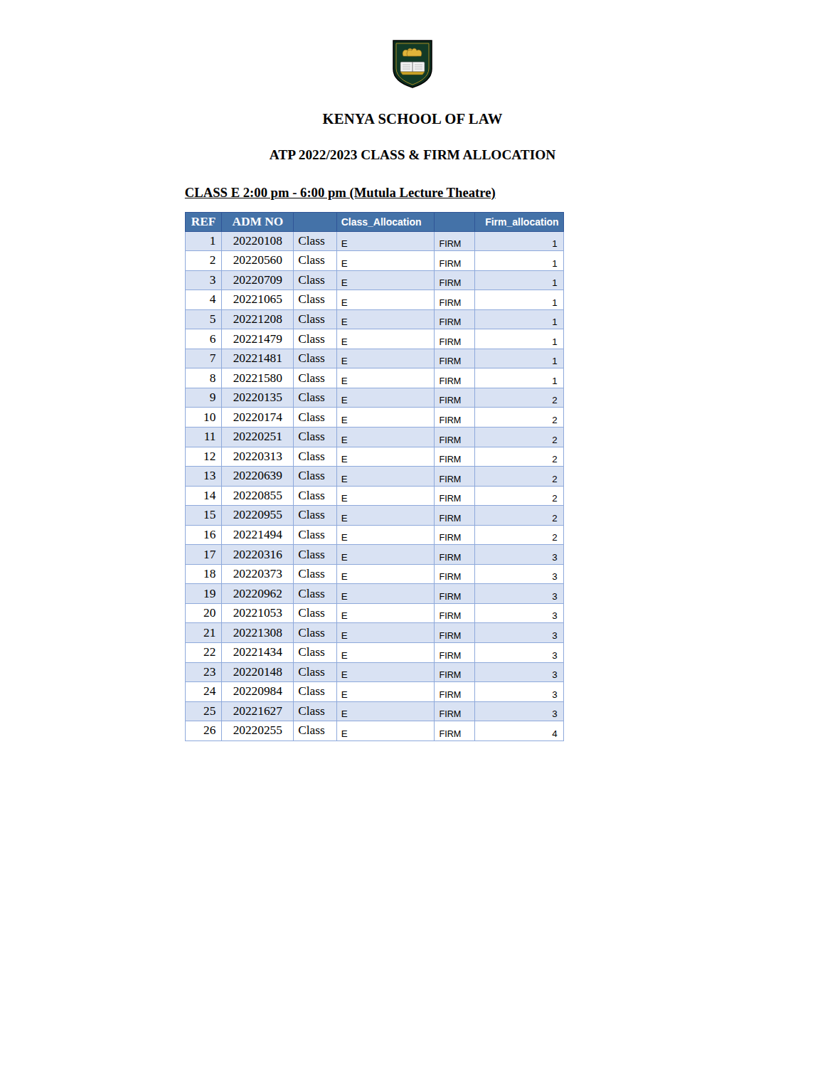KENYA SCHOOL OF LAW
ATP 2022/2023 CLASS & FIRM ALLOCATION
CLASS E 2:00 pm - 6:00 pm (Mutula Lecture Theatre)
| REF | ADM NO | | Class_Allocation | | Firm_allocation |
| --- | --- | --- | --- | --- | --- |
| 1 | 20220108 | Class | E | FIRM | 1 |
| 2 | 20220560 | Class | E | FIRM | 1 |
| 3 | 20220709 | Class | E | FIRM | 1 |
| 4 | 20221065 | Class | E | FIRM | 1 |
| 5 | 20221208 | Class | E | FIRM | 1 |
| 6 | 20221479 | Class | E | FIRM | 1 |
| 7 | 20221481 | Class | E | FIRM | 1 |
| 8 | 20221580 | Class | E | FIRM | 1 |
| 9 | 20220135 | Class | E | FIRM | 2 |
| 10 | 20220174 | Class | E | FIRM | 2 |
| 11 | 20220251 | Class | E | FIRM | 2 |
| 12 | 20220313 | Class | E | FIRM | 2 |
| 13 | 20220639 | Class | E | FIRM | 2 |
| 14 | 20220855 | Class | E | FIRM | 2 |
| 15 | 20220955 | Class | E | FIRM | 2 |
| 16 | 20221494 | Class | E | FIRM | 2 |
| 17 | 20220316 | Class | E | FIRM | 3 |
| 18 | 20220373 | Class | E | FIRM | 3 |
| 19 | 20220962 | Class | E | FIRM | 3 |
| 20 | 20221053 | Class | E | FIRM | 3 |
| 21 | 20221308 | Class | E | FIRM | 3 |
| 22 | 20221434 | Class | E | FIRM | 3 |
| 23 | 20220148 | Class | E | FIRM | 3 |
| 24 | 20220984 | Class | E | FIRM | 3 |
| 25 | 20221627 | Class | E | FIRM | 3 |
| 26 | 20220255 | Class | E | FIRM | 4 |